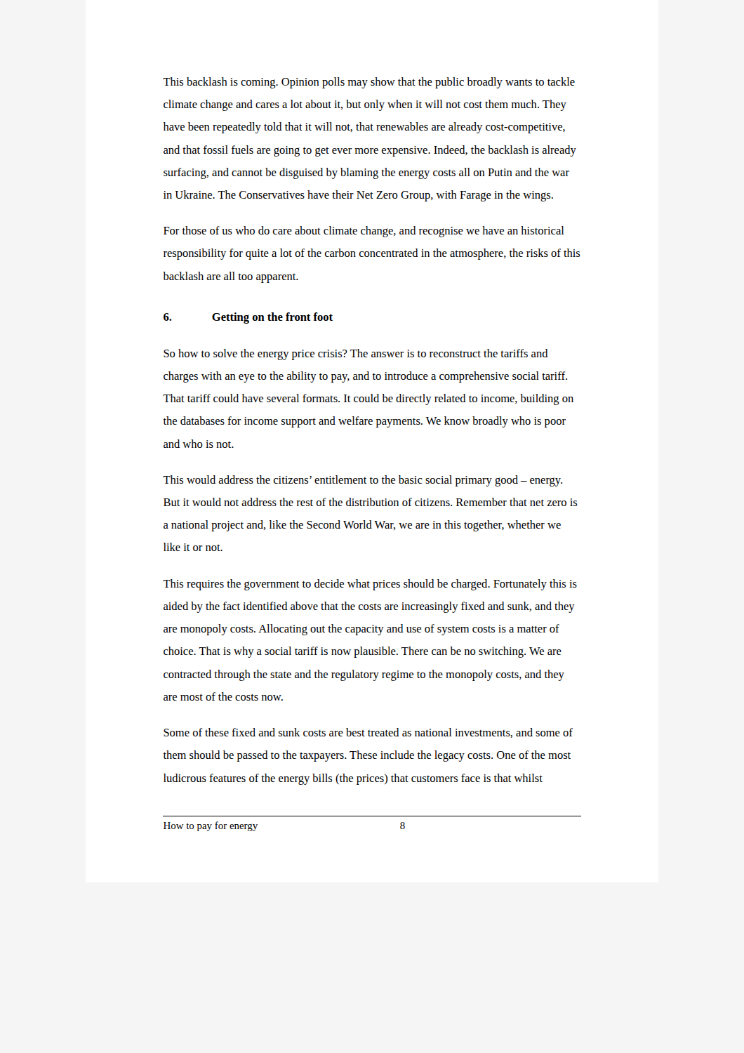This backlash is coming. Opinion polls may show that the public broadly wants to tackle climate change and cares a lot about it, but only when it will not cost them much. They have been repeatedly told that it will not, that renewables are already cost-competitive, and that fossil fuels are going to get ever more expensive. Indeed, the backlash is already surfacing, and cannot be disguised by blaming the energy costs all on Putin and the war in Ukraine. The Conservatives have their Net Zero Group, with Farage in the wings.
For those of us who do care about climate change, and recognise we have an historical responsibility for quite a lot of the carbon concentrated in the atmosphere, the risks of this backlash are all too apparent.
6. Getting on the front foot
So how to solve the energy price crisis? The answer is to reconstruct the tariffs and charges with an eye to the ability to pay, and to introduce a comprehensive social tariff. That tariff could have several formats. It could be directly related to income, building on the databases for income support and welfare payments. We know broadly who is poor and who is not.
This would address the citizens’ entitlement to the basic social primary good – energy. But it would not address the rest of the distribution of citizens. Remember that net zero is a national project and, like the Second World War, we are in this together, whether we like it or not.
This requires the government to decide what prices should be charged. Fortunately this is aided by the fact identified above that the costs are increasingly fixed and sunk, and they are monopoly costs. Allocating out the capacity and use of system costs is a matter of choice. That is why a social tariff is now plausible. There can be no switching. We are contracted through the state and the regulatory regime to the monopoly costs, and they are most of the costs now.
Some of these fixed and sunk costs are best treated as national investments, and some of them should be passed to the taxpayers. These include the legacy costs. One of the most ludicrous features of the energy bills (the prices) that customers face is that whilst
How to pay for energy 8